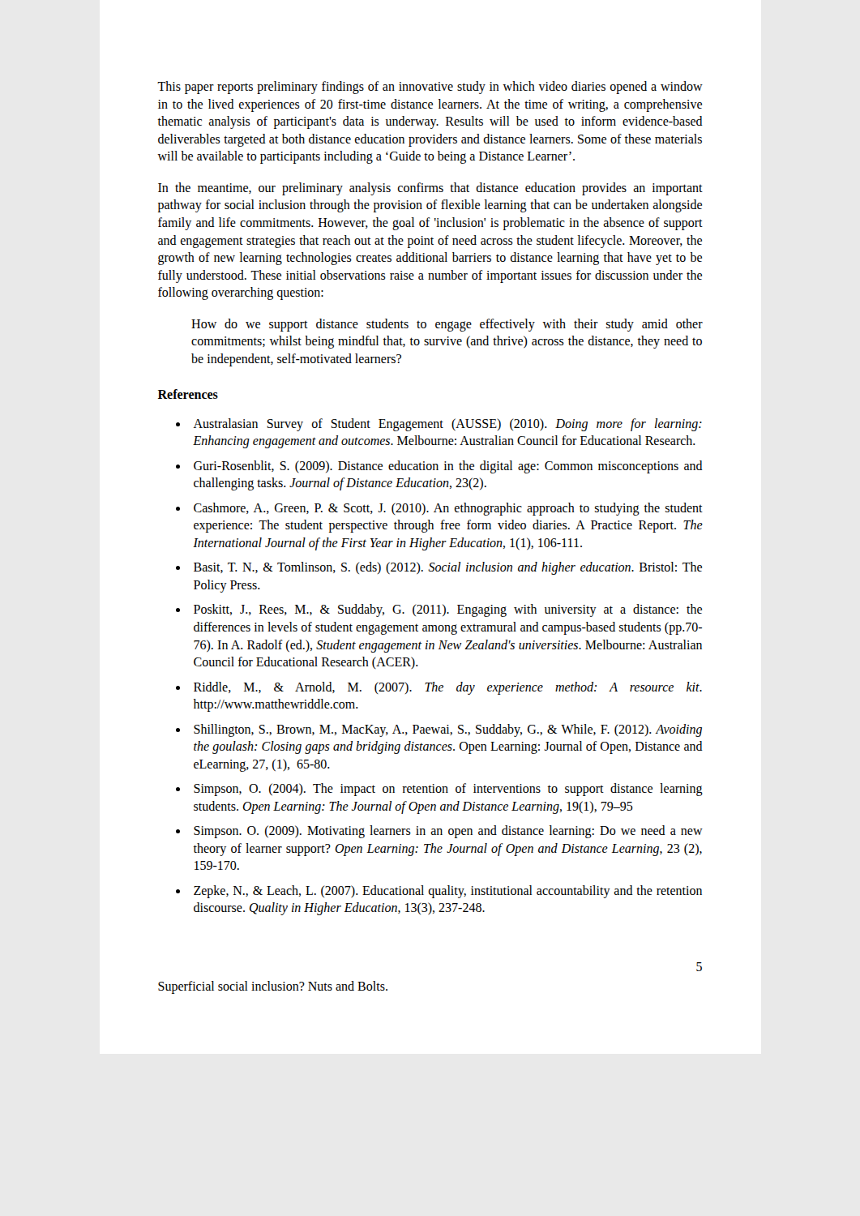This paper reports preliminary findings of an innovative study in which video diaries opened a window in to the lived experiences of 20 first-time distance learners. At the time of writing, a comprehensive thematic analysis of participant's data is underway. Results will be used to inform evidence-based deliverables targeted at both distance education providers and distance learners. Some of these materials will be available to participants including a ‘Guide to being a Distance Learner’.
In the meantime, our preliminary analysis confirms that distance education provides an important pathway for social inclusion through the provision of flexible learning that can be undertaken alongside family and life commitments. However, the goal of 'inclusion' is problematic in the absence of support and engagement strategies that reach out at the point of need across the student lifecycle. Moreover, the growth of new learning technologies creates additional barriers to distance learning that have yet to be fully understood. These initial observations raise a number of important issues for discussion under the following overarching question:
How do we support distance students to engage effectively with their study amid other commitments; whilst being mindful that, to survive (and thrive) across the distance, they need to be independent, self-motivated learners?
References
Australasian Survey of Student Engagement (AUSSE) (2010). Doing more for learning: Enhancing engagement and outcomes. Melbourne: Australian Council for Educational Research.
Guri-Rosenblit, S. (2009). Distance education in the digital age: Common misconceptions and challenging tasks. Journal of Distance Education, 23(2).
Cashmore, A., Green, P. & Scott, J. (2010). An ethnographic approach to studying the student experience: The student perspective through free form video diaries. A Practice Report. The International Journal of the First Year in Higher Education, 1(1), 106-111.
Basit, T. N., & Tomlinson, S. (eds) (2012). Social inclusion and higher education. Bristol: The Policy Press.
Poskitt, J., Rees, M., & Suddaby, G. (2011). Engaging with university at a distance: the differences in levels of student engagement among extramural and campus-based students (pp.70-76). In A. Radolf (ed.), Student engagement in New Zealand's universities. Melbourne: Australian Council for Educational Research (ACER).
Riddle, M., & Arnold, M. (2007). The day experience method: A resource kit. http://www.matthewriddle.com.
Shillington, S., Brown, M., MacKay, A., Paewai, S., Suddaby, G., & While, F. (2012). Avoiding the goulash: Closing gaps and bridging distances. Open Learning: Journal of Open, Distance and eLearning, 27, (1), 65-80.
Simpson, O. (2004). The impact on retention of interventions to support distance learning students. Open Learning: The Journal of Open and Distance Learning, 19(1), 79–95
Simpson. O. (2009). Motivating learners in an open and distance learning: Do we need a new theory of learner support? Open Learning: The Journal of Open and Distance Learning, 23 (2), 159-170.
Zepke, N., & Leach, L. (2007). Educational quality, institutional accountability and the retention discourse. Quality in Higher Education, 13(3), 237-248.
5
Superficial social inclusion? Nuts and Bolts.